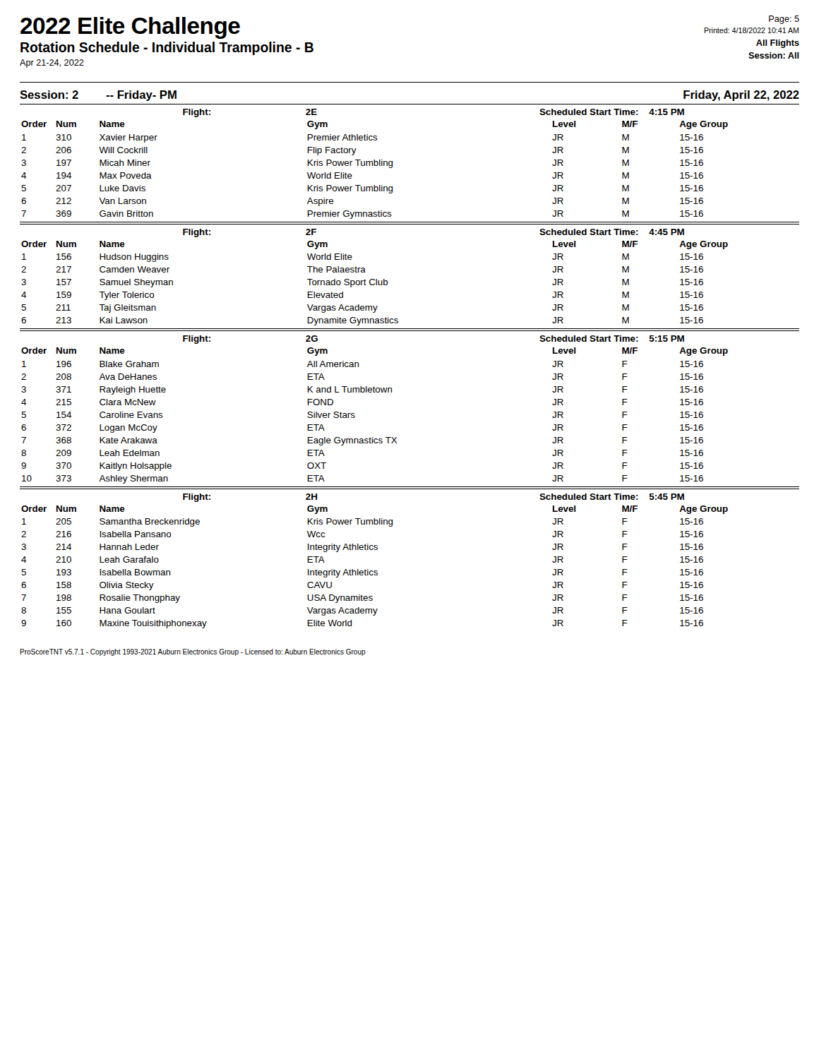2022 Elite Challenge
Rotation Schedule - Individual Trampoline - B
Apr 21-24, 2022
Page: 5
Printed: 4/18/2022 10:41 AM
All Flights
Session: All
Session: 2 -- Friday- PM
Friday, April 22, 2022
| | | Flight: | 2E | Scheduled Start Time: 4:15 PM |
| Order | Num | Name | Gym | Level | M/F | Age Group |
| 1 | 310 | Xavier Harper | Premier Athletics | JR | M | 15-16 |
| 2 | 206 | Will Cockrill | Flip Factory | JR | M | 15-16 |
| 3 | 197 | Micah Miner | Kris Power Tumbling | JR | M | 15-16 |
| 4 | 194 | Max Poveda | World Elite | JR | M | 15-16 |
| 5 | 207 | Luke Davis | Kris Power Tumbling | JR | M | 15-16 |
| 6 | 212 | Van Larson | Aspire | JR | M | 15-16 |
| 7 | 369 | Gavin Britton | Premier Gymnastics | JR | M | 15-16 |
| | | Flight: | 2F | Scheduled Start Time: 4:45 PM |
| Order | Num | Name | Gym | Level | M/F | Age Group |
| 1 | 156 | Hudson Huggins | World Elite | JR | M | 15-16 |
| 2 | 217 | Camden Weaver | The Palaestra | JR | M | 15-16 |
| 3 | 157 | Samuel Sheyman | Tornado Sport Club | JR | M | 15-16 |
| 4 | 159 | Tyler Tolerico | Elevated | JR | M | 15-16 |
| 5 | 211 | Taj Gleitsman | Vargas Academy | JR | M | 15-16 |
| 6 | 213 | Kai Lawson | Dynamite Gymnastics | JR | M | 15-16 |
| | | Flight: | 2G | Scheduled Start Time: 5:15 PM |
| Order | Num | Name | Gym | Level | M/F | Age Group |
| 1 | 196 | Blake Graham | All American | JR | F | 15-16 |
| 2 | 208 | Ava DeHanes | ETA | JR | F | 15-16 |
| 3 | 371 | Rayleigh Huette | K and L Tumbletown | JR | F | 15-16 |
| 4 | 215 | Clara McNew | FOND | JR | F | 15-16 |
| 5 | 154 | Caroline Evans | Silver Stars | JR | F | 15-16 |
| 6 | 372 | Logan McCoy | ETA | JR | F | 15-16 |
| 7 | 368 | Kate Arakawa | Eagle Gymnastics TX | JR | F | 15-16 |
| 8 | 209 | Leah Edelman | ETA | JR | F | 15-16 |
| 9 | 370 | Kaitlyn Holsapple | OXT | JR | F | 15-16 |
| 10 | 373 | Ashley Sherman | ETA | JR | F | 15-16 |
| | | Flight: | 2H | Scheduled Start Time: 5:45 PM |
| Order | Num | Name | Gym | Level | M/F | Age Group |
| 1 | 205 | Samantha Breckenridge | Kris Power Tumbling | JR | F | 15-16 |
| 2 | 216 | Isabella Pansano | Wcc | JR | F | 15-16 |
| 3 | 214 | Hannah Leder | Integrity Athletics | JR | F | 15-16 |
| 4 | 210 | Leah Garafalo | ETA | JR | F | 15-16 |
| 5 | 193 | Isabella Bowman | Integrity Athletics | JR | F | 15-16 |
| 6 | 158 | Olivia Stecky | CAVU | JR | F | 15-16 |
| 7 | 198 | Rosalie Thongphay | USA Dynamites | JR | F | 15-16 |
| 8 | 155 | Hana Goulart | Vargas Academy | JR | F | 15-16 |
| 9 | 160 | Maxine Touisithiphonexay | Elite World | JR | F | 15-16 |
ProScoreTNT v5.7.1 - Copyright 1993-2021 Auburn Electronics Group - Licensed to: Auburn Electronics Group